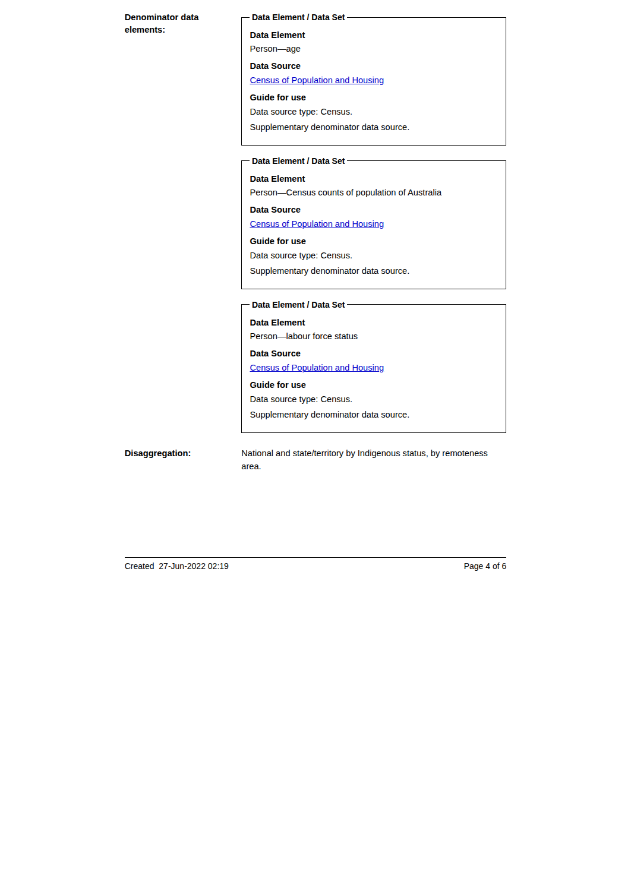Denominator data
elements:
Data Element / Data Set
Data Element
Person—age
Data Source
Census of Population and Housing
Guide for use
Data source type: Census.
Supplementary denominator data source.
Data Element / Data Set
Data Element
Person—Census counts of population of Australia
Data Source
Census of Population and Housing
Guide for use
Data source type: Census.
Supplementary denominator data source.
Data Element / Data Set
Data Element
Person—labour force status
Data Source
Census of Population and Housing
Guide for use
Data source type: Census.
Supplementary denominator data source.
Disaggregation:
National and state/territory by Indigenous status, by remoteness area.
Created 27-Jun-2022 02:19 Page 4 of 6